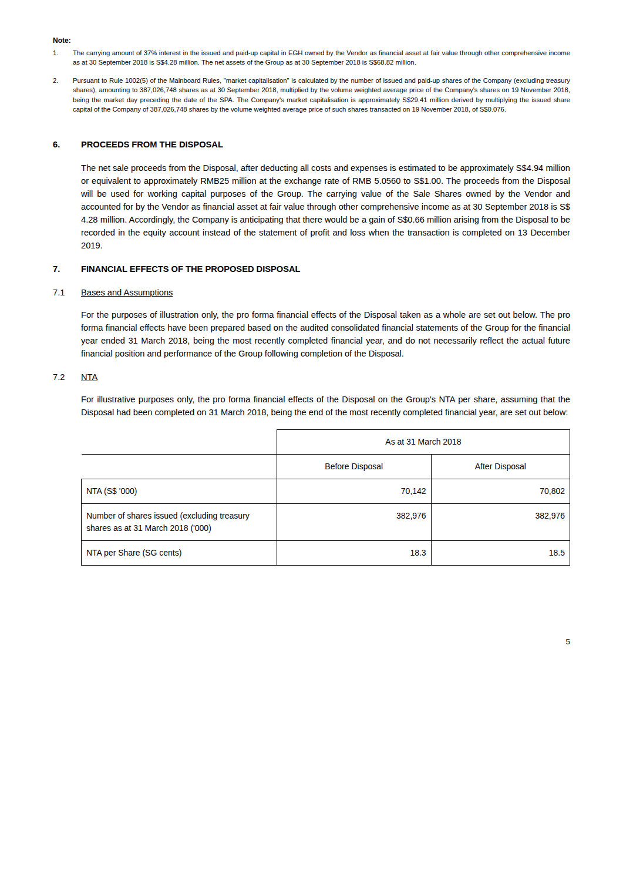Note:
The carrying amount of 37% interest in the issued and paid-up capital in EGH owned by the Vendor as financial asset at fair value through other comprehensive income as at 30 September 2018 is S$4.28 million. The net assets of the Group as at 30 September 2018 is S$68.82 million.
Pursuant to Rule 1002(5) of the Mainboard Rules, "market capitalisation" is calculated by the number of issued and paid-up shares of the Company (excluding treasury shares), amounting to 387,026,748 shares as at 30 September 2018, multiplied by the volume weighted average price of the Company's shares on 19 November 2018, being the market day preceding the date of the SPA. The Company's market capitalisation is approximately S$29.41 million derived by multiplying the issued share capital of the Company of 387,026,748 shares by the volume weighted average price of such shares transacted on 19 November 2018, of S$0.076.
6. Proceeds from the Disposal
The net sale proceeds from the Disposal, after deducting all costs and expenses is estimated to be approximately S$4.94 million or equivalent to approximately RMB25 million at the exchange rate of RMB 5.0560 to S$1.00. The proceeds from the Disposal will be used for working capital purposes of the Group. The carrying value of the Sale Shares owned by the Vendor and accounted for by the Vendor as financial asset at fair value through other comprehensive income as at 30 September 2018 is S$ 4.28 million. Accordingly, the Company is anticipating that there would be a gain of S$0.66 million arising from the Disposal to be recorded in the equity account instead of the statement of profit and loss when the transaction is completed on 13 December 2019.
7. Financial Effects of the Proposed Disposal
7.1 Bases and Assumptions
For the purposes of illustration only, the pro forma financial effects of the Disposal taken as a whole are set out below. The pro forma financial effects have been prepared based on the audited consolidated financial statements of the Group for the financial year ended 31 March 2018, being the most recently completed financial year, and do not necessarily reflect the actual future financial position and performance of the Group following completion of the Disposal.
7.2 NTA
For illustrative purposes only, the pro forma financial effects of the Disposal on the Group's NTA per share, assuming that the Disposal had been completed on 31 March 2018, being the end of the most recently completed financial year, are set out below:
| | As at 31 March 2018 |
| --- | --- |
| | Before Disposal | After Disposal |
| NTA (S$ '000) | 70,142 | 70,802 |
| Number of shares issued (excluding treasury shares as at 31 March 2018 ('000) | 382,976 | 382,976 |
| NTA per Share (SG cents) | 18.3 | 18.5 |
5